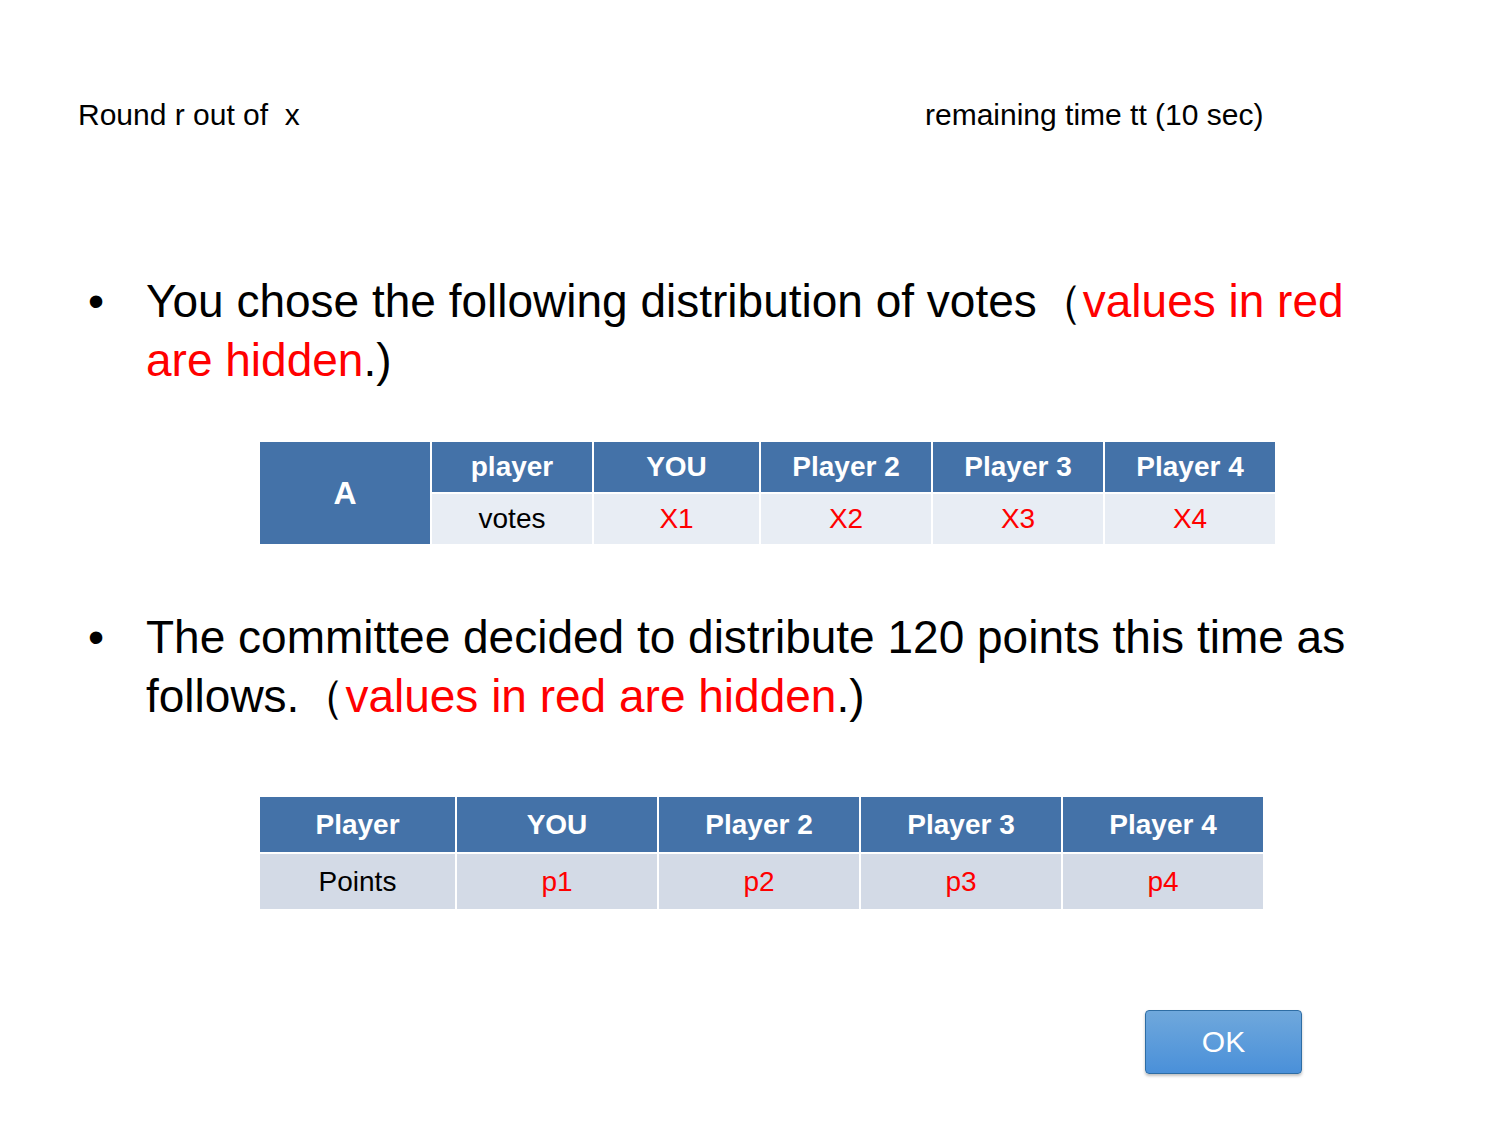Round r out of x remaining time tt (10 sec)
You chose the following distribution of votes（values in red are hidden.)
The committee decided to distribute 120 points this time as follows.（values in red are hidden.)
| A | player | YOU | Player 2 | Player 3 | Player 4 |
| votes | X1 | X2 | X3 | X4 |
| Player | YOU | Player 2 | Player 3 | Player 4 |
| Points | p1 | p2 | p3 | p4 |
OK